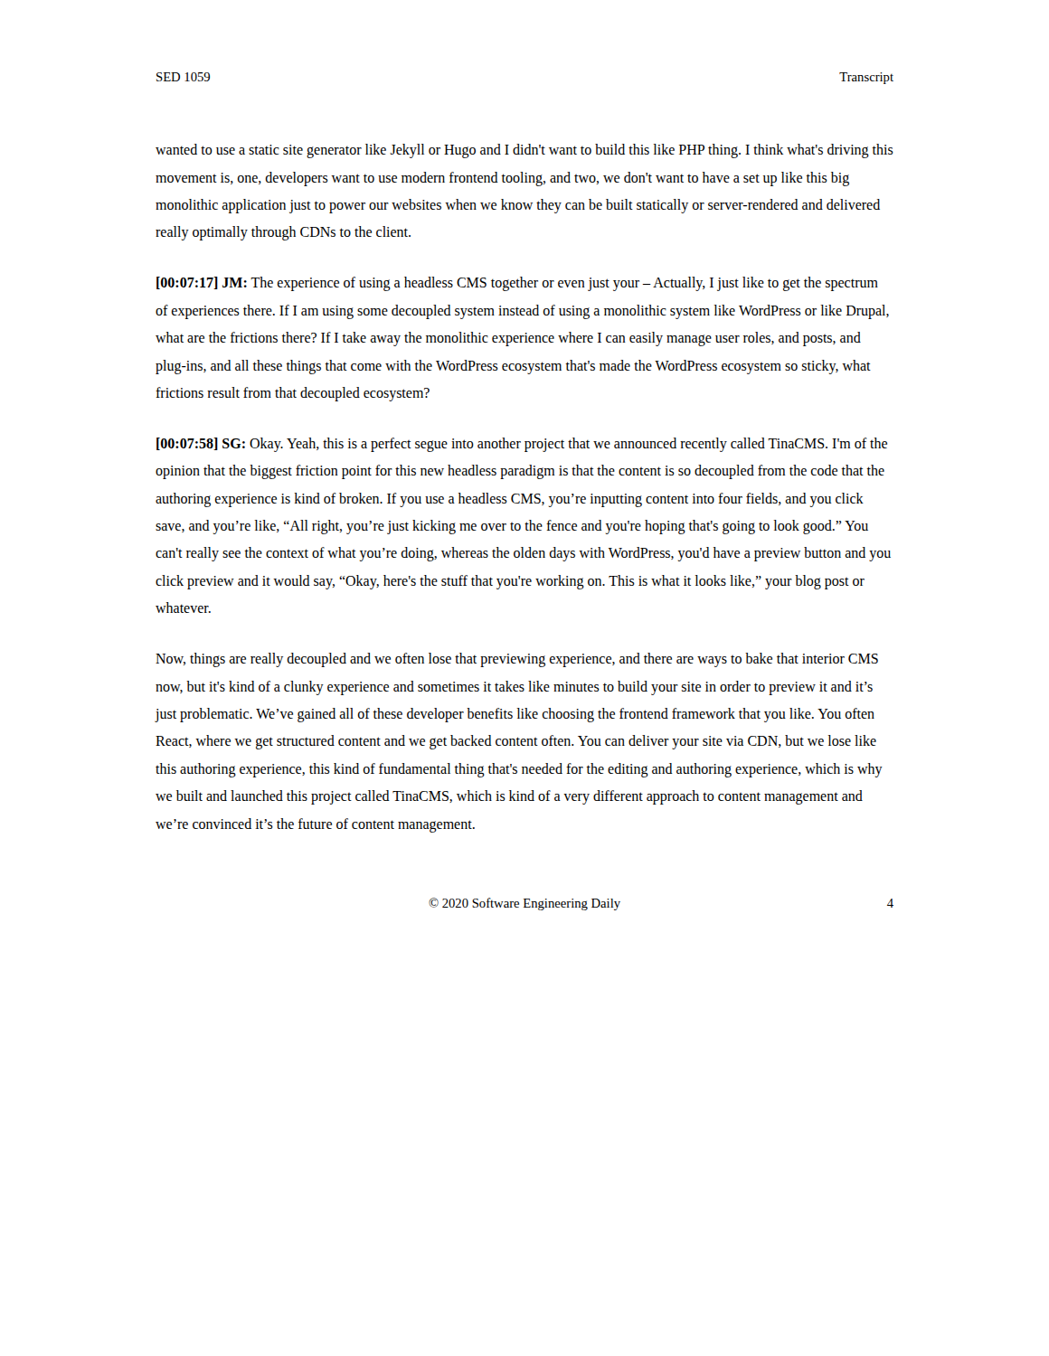SED 1059 Transcript
wanted to use a static site generator like Jekyll or Hugo and I didn't want to build this like PHP thing. I think what's driving this movement is, one, developers want to use modern frontend tooling, and two, we don't want to have a set up like this big monolithic application just to power our websites when we know they can be built statically or server-rendered and delivered really optimally through CDNs to the client.
[00:07:17] JM: The experience of using a headless CMS together or even just your – Actually, I just like to get the spectrum of experiences there. If I am using some decoupled system instead of using a monolithic system like WordPress or like Drupal, what are the frictions there? If I take away the monolithic experience where I can easily manage user roles, and posts, and plug-ins, and all these things that come with the WordPress ecosystem that's made the WordPress ecosystem so sticky, what frictions result from that decoupled ecosystem?
[00:07:58] SG: Okay. Yeah, this is a perfect segue into another project that we announced recently called TinaCMS. I'm of the opinion that the biggest friction point for this new headless paradigm is that the content is so decoupled from the code that the authoring experience is kind of broken. If you use a headless CMS, you’re inputting content into four fields, and you click save, and you’re like, “All right, you’re just kicking me over to the fence and you're hoping that's going to look good.” You can't really see the context of what you’re doing, whereas the olden days with WordPress, you'd have a preview button and you click preview and it would say, “Okay, here's the stuff that you're working on. This is what it looks like,” your blog post or whatever.
Now, things are really decoupled and we often lose that previewing experience, and there are ways to bake that interior CMS now, but it's kind of a clunky experience and sometimes it takes like minutes to build your site in order to preview it and it’s just problematic. We’ve gained all of these developer benefits like choosing the frontend framework that you like. You often React, where we get structured content and we get backed content often. You can deliver your site via CDN, but we lose like this authoring experience, this kind of fundamental thing that's needed for the editing and authoring experience, which is why we built and launched this project called TinaCMS, which is kind of a very different approach to content management and we’re convinced it’s the future of content management.
© 2020 Software Engineering Daily 4